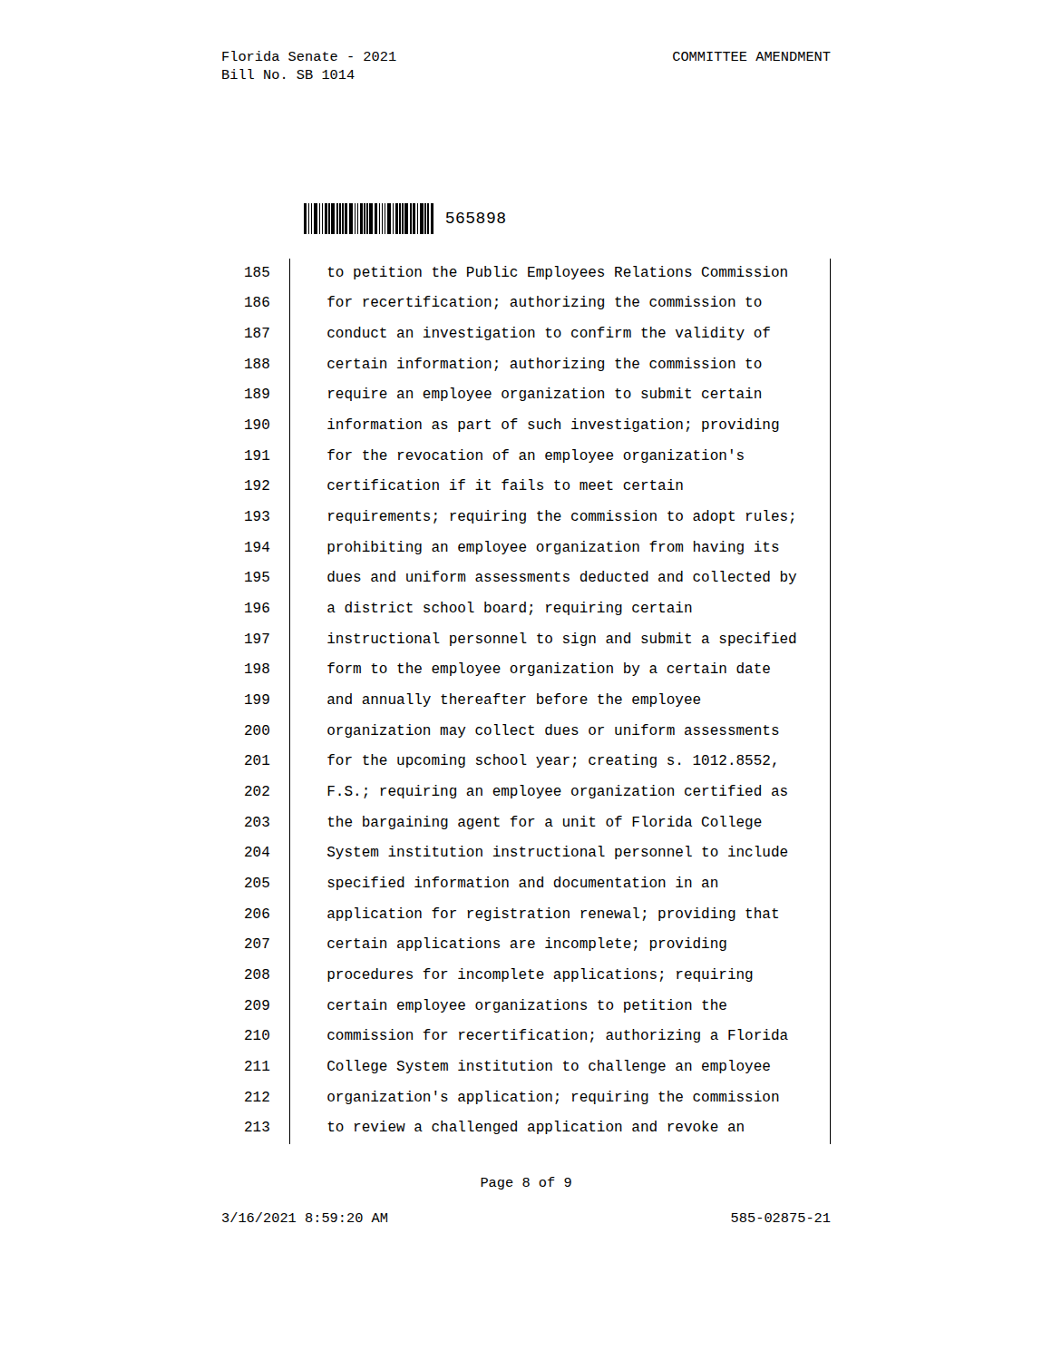Florida Senate - 2021 Bill No. SB 1014
COMMITTEE AMENDMENT
565898
| 185 | to petition the Public Employees Relations Commission |
| 186 | for recertification; authorizing the commission to |
| 187 | conduct an investigation to confirm the validity of |
| 188 | certain information; authorizing the commission to |
| 189 | require an employee organization to submit certain |
| 190 | information as part of such investigation; providing |
| 191 | for the revocation of an employee organization's |
| 192 | certification if it fails to meet certain |
| 193 | requirements; requiring the commission to adopt rules; |
| 194 | prohibiting an employee organization from having its |
| 195 | dues and uniform assessments deducted and collected by |
| 196 | a district school board; requiring certain |
| 197 | instructional personnel to sign and submit a specified |
| 198 | form to the employee organization by a certain date |
| 199 | and annually thereafter before the employee |
| 200 | organization may collect dues or uniform assessments |
| 201 | for the upcoming school year; creating s. 1012.8552, |
| 202 | F.S.; requiring an employee organization certified as |
| 203 | the bargaining agent for a unit of Florida College |
| 204 | System institution instructional personnel to include |
| 205 | specified information and documentation in an |
| 206 | application for registration renewal; providing that |
| 207 | certain applications are incomplete; providing |
| 208 | procedures for incomplete applications; requiring |
| 209 | certain employee organizations to petition the |
| 210 | commission for recertification; authorizing a Florida |
| 211 | College System institution to challenge an employee |
| 212 | organization's application; requiring the commission |
| 213 | to review a challenged application and revoke an |
Page 8 of 9
3/16/2021 8:59:20 AM 585-02875-21